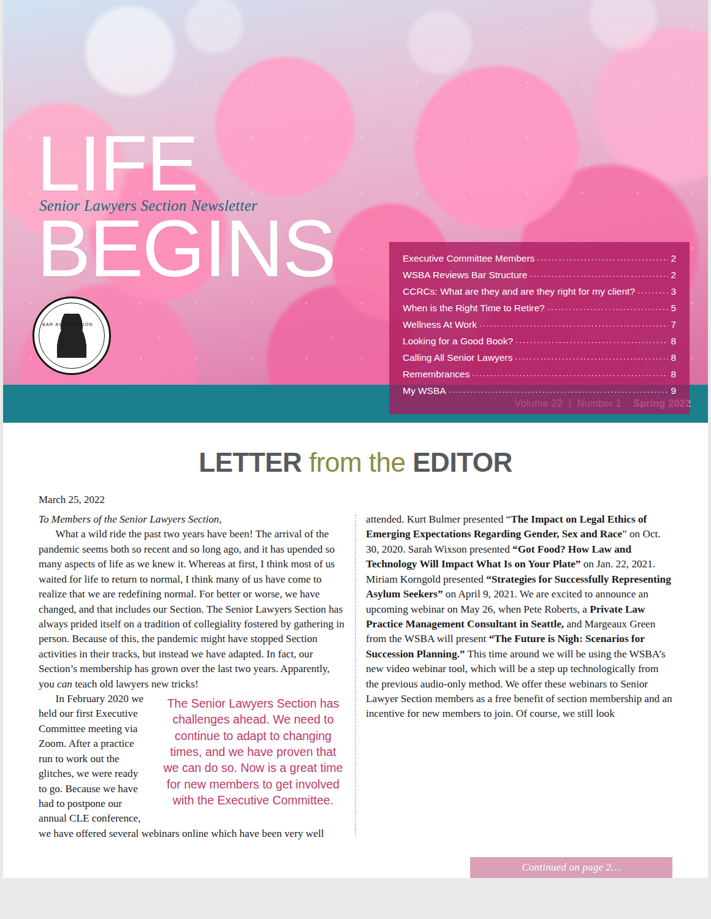LIFE Senior Lawyers Section Newsletter BEGINS
Executive Committee Members.................................................................. 2
WSBA Reviews Bar Structure.................................................................... 2
CCRCs: What are they and are they right for my client?......... 3
When is the Right Time to Retire?................................................ 5
Wellness At Work......................................................................... 7
Looking for a Good Book?............................................................ 8
Calling All Senior Lawyers............................................................ 8
Remembrances............................................................................. 8
My WSBA......................................................................................... 9
WASHINGTON STATE BAR ASSOCIATION
Volume 22 | Number 1 Spring 2022
LETTER from the EDITOR
March 25, 2022
To Members of the Senior Lawyers Section,
What a wild ride the past two years have been! The arrival of the pandemic seems both so recent and so long ago, and it has upended so many aspects of life as we knew it. Whereas at first, I think most of us waited for life to return to normal, I think many of us have come to realize that we are redefining normal. For better or worse, we have changed, and that includes our Section. The Senior Lawyers Section has always prided itself on a tradition of collegiality fostered by gathering in person. Because of this, the pandemic might have stopped Section activities in their tracks, but instead we have adapted. In fact, our Section’s membership has grown over the last two years. Apparently, you can teach old lawyers new tricks!
The Senior Lawyers Section has challenges ahead. We need to continue to adapt to changing times, and we have proven that we can do so. Now is a great time for new members to get involved with the Executive Committee.
In February 2020 we held our first Executive Committee meeting via Zoom. After a practice run to work out the glitches, we were ready to go. Because we have had to postpone our annual CLE conference, we have offered several webinars online which have been very well
attended. Kurt Bulmer presented “The Impact on Legal Ethics of Emerging Expectations Regarding Gender, Sex and Race” on Oct. 30, 2020. Sarah Wixson presented “Got Food? How Law and Technology Will Impact What Is on Your Plate” on Jan. 22, 2021. Miriam Korngold presented “Strategies for Successfully Representing Asylum Seekers” on April 9, 2021. We are excited to announce an upcoming webinar on May 26, when Pete Roberts, a Private Law Practice Management Consultant in Seattle, and Margeaux Green from the WSBA will present “The Future is Nigh: Scenarios for Succession Planning.” This time around we will be using the WSBA’s new video webinar tool, which will be a step up technologically from the previous audio-only method. We offer these webinars to Senior Lawyer Section members as a free benefit of section membership and an incentive for new members to join. Of course, we still look
Continued on page 2…